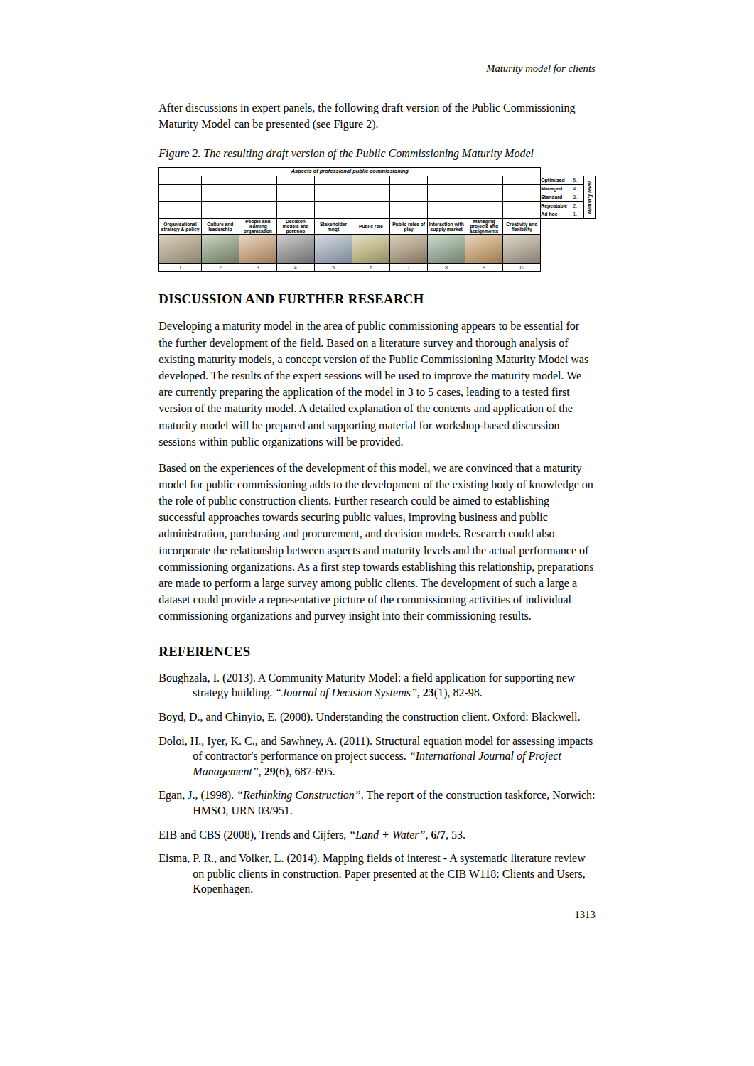Maturity model for clients
After discussions in expert panels, the following draft version of the Public Commissioning Maturity Model can be presented (see Figure 2).
Figure 2. The resulting draft version of the Public Commissioning Maturity Model
| Aspects of professional public commissioning | | | |
| | | | | | | | | | | Optimized | 5. | Maturity level |
| | | | | | | | | | | Managed | 4. |
| | | | | | | | | | | Standard | 3. |
| | | | | | | | | | | Repeatable | 2. |
| | | | | | | | | | | Ad hoc | 1. |
| Organisational strategy & policy | Culture and leadership | People and learning organisation | Decision models and portfolio | Stakeholder mngt | Public role | Public rules of play | Interaction with supply market | Managing projects and assignments | Creativity and flexibility | | | |
| 1 | 2 | 3 | 4 | 5 | 6 | 7 | 8 | 9 | 10 | | | |
DISCUSSION AND FURTHER RESEARCH
Developing a maturity model in the area of public commissioning appears to be essential for the further development of the field. Based on a literature survey and thorough analysis of existing maturity models, a concept version of the Public Commissioning Maturity Model was developed. The results of the expert sessions will be used to improve the maturity model. We are currently preparing the application of the model in 3 to 5 cases, leading to a tested first version of the maturity model. A detailed explanation of the contents and application of the maturity model will be prepared and supporting material for workshop-based discussion sessions within public organizations will be provided.
Based on the experiences of the development of this model, we are convinced that a maturity model for public commissioning adds to the development of the existing body of knowledge on the role of public construction clients. Further research could be aimed to establishing successful approaches towards securing public values, improving business and public administration, purchasing and procurement, and decision models. Research could also incorporate the relationship between aspects and maturity levels and the actual performance of commissioning organizations. As a first step towards establishing this relationship, preparations are made to perform a large survey among public clients. The development of such a large a dataset could provide a representative picture of the commissioning activities of individual commissioning organizations and purvey insight into their commissioning results.
REFERENCES
Boughzala, I. (2013). A Community Maturity Model: a field application for supporting new strategy building. “Journal of Decision Systems”, 23(1), 82-98.
Boyd, D., and Chinyio, E. (2008). Understanding the construction client. Oxford: Blackwell.
Doloi, H., Iyer, K. C., and Sawhney, A. (2011). Structural equation model for assessing impacts of contractor's performance on project success. “International Journal of Project Management”, 29(6), 687-695.
Egan, J., (1998). “Rethinking Construction”. The report of the construction taskforce, Norwich: HMSO, URN 03/951.
EIB and CBS (2008), Trends and Cijfers, “Land + Water”, 6/7, 53.
Eisma, P. R., and Volker, L. (2014). Mapping fields of interest - A systematic literature review on public clients in construction. Paper presented at the CIB W118: Clients and Users, Kopenhagen.
1313